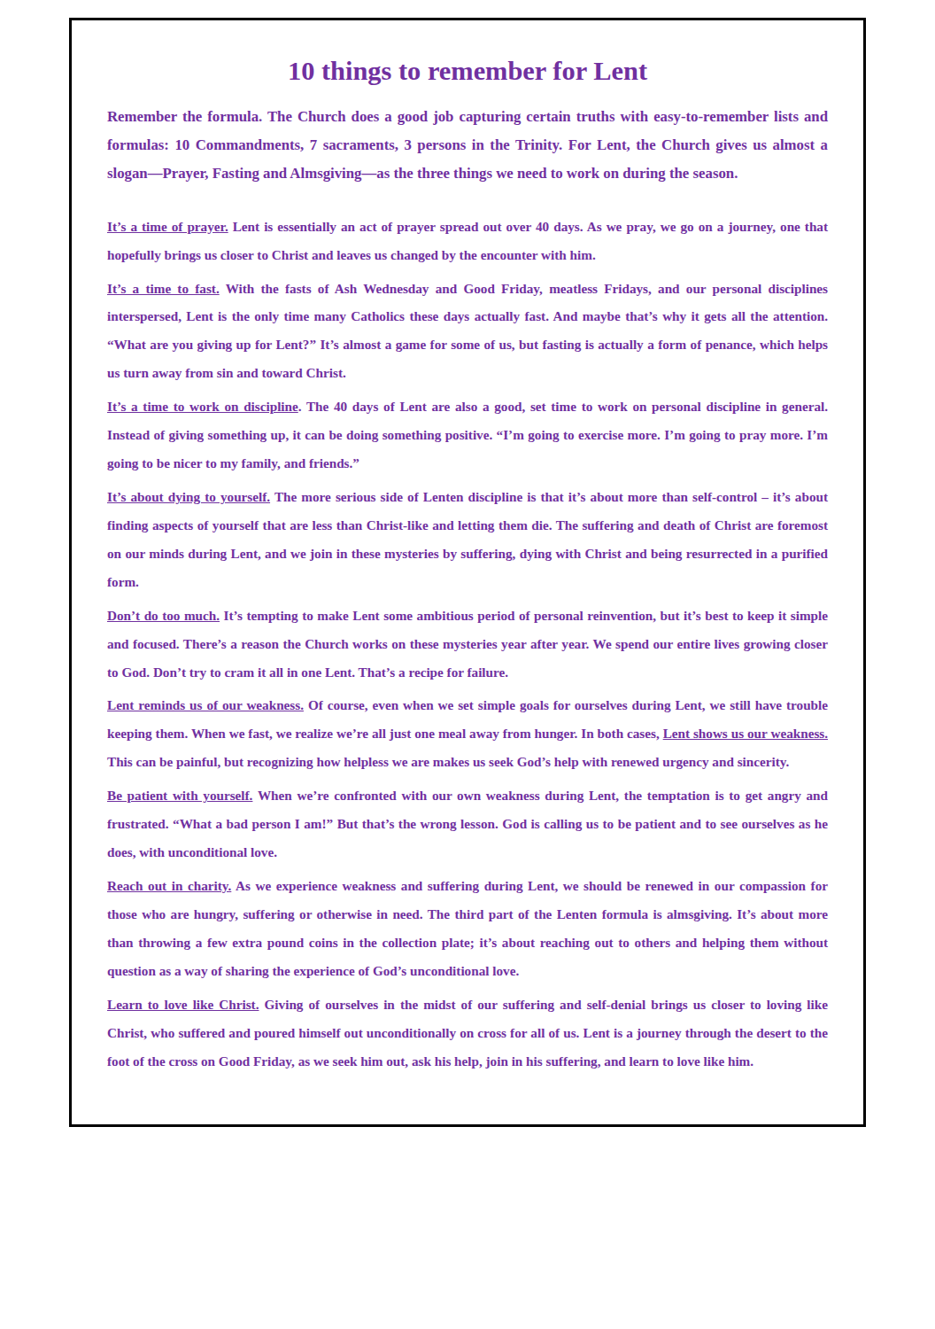10 things to remember for Lent
Remember the formula. The Church does a good job capturing certain truths with easy-to-remember lists and formulas: 10 Commandments, 7 sacraments, 3 persons in the Trinity. For Lent, the Church gives us almost a slogan—Prayer, Fasting and Almsgiving—as the three things we need to work on during the season.
It’s a time of prayer. Lent is essentially an act of prayer spread out over 40 days. As we pray, we go on a journey, one that hopefully brings us closer to Christ and leaves us changed by the encounter with him.
It’s a time to fast. With the fasts of Ash Wednesday and Good Friday, meatless Fridays, and our personal disciplines interspersed, Lent is the only time many Catholics these days actually fast. And maybe that’s why it gets all the attention. “What are you giving up for Lent?” It’s almost a game for some of us, but fasting is actually a form of penance, which helps us turn away from sin and toward Christ.
It’s a time to work on discipline. The 40 days of Lent are also a good, set time to work on personal discipline in general. Instead of giving something up, it can be doing something positive. “I’m going to exercise more. I’m going to pray more. I’m going to be nicer to my family, and friends.”
It’s about dying to yourself. The more serious side of Lenten discipline is that it’s about more than self-control – it’s about finding aspects of yourself that are less than Christ-like and letting them die. The suffering and death of Christ are foremost on our minds during Lent, and we join in these mysteries by suffering, dying with Christ and being resurrected in a purified form.
Don’t do too much. It’s tempting to make Lent some ambitious period of personal reinvention, but it’s best to keep it simple and focused. There’s a reason the Church works on these mysteries year after year. We spend our entire lives growing closer to God. Don’t try to cram it all in one Lent. That’s a recipe for failure.
Lent reminds us of our weakness. Of course, even when we set simple goals for ourselves during Lent, we still have trouble keeping them. When we fast, we realize we’re all just one meal away from hunger. In both cases, Lent shows us our weakness. This can be painful, but recognizing how helpless we are makes us seek God’s help with renewed urgency and sincerity.
Be patient with yourself. When we’re confronted with our own weakness during Lent, the temptation is to get angry and frustrated. “What a bad person I am!” But that’s the wrong lesson. God is calling us to be patient and to see ourselves as he does, with unconditional love.
Reach out in charity. As we experience weakness and suffering during Lent, we should be renewed in our compassion for those who are hungry, suffering or otherwise in need. The third part of the Lenten formula is almsgiving. It’s about more than throwing a few extra pound coins in the collection plate; it’s about reaching out to others and helping them without question as a way of sharing the experience of God’s unconditional love.
Learn to love like Christ. Giving of ourselves in the midst of our suffering and self-denial brings us closer to loving like Christ, who suffered and poured himself out unconditionally on cross for all of us. Lent is a journey through the desert to the foot of the cross on Good Friday, as we seek him out, ask his help, join in his suffering, and learn to love like him.